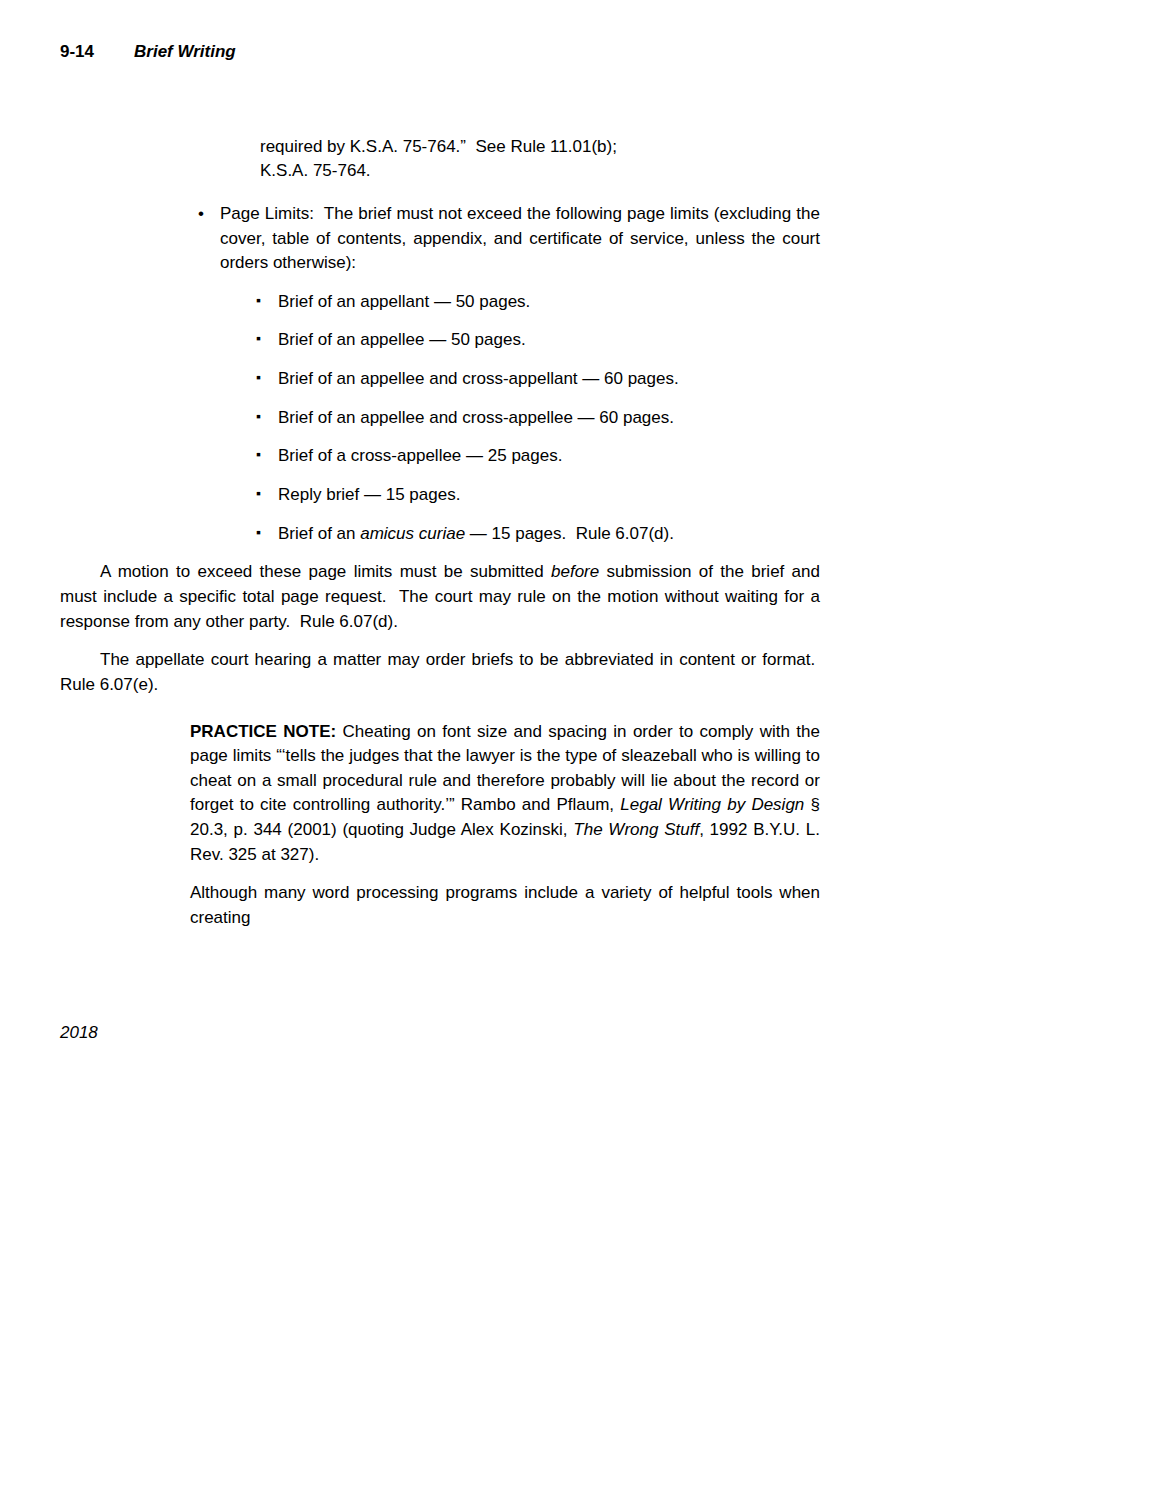9-14 Brief Writing
required by K.S.A. 75-764.” See Rule 11.01(b);
K.S.A. 75-764.
Page Limits: The brief must not exceed the following page limits (excluding the cover, table of contents, appendix, and certificate of service, unless the court orders otherwise):
Brief of an appellant — 50 pages.
Brief of an appellee — 50 pages.
Brief of an appellee and cross-appellant — 60 pages.
Brief of an appellee and cross-appellee — 60 pages.
Brief of a cross-appellee — 25 pages.
Reply brief — 15 pages.
Brief of an amicus curiae — 15 pages. Rule 6.07(d).
A motion to exceed these page limits must be submitted before submission of the brief and must include a specific total page request. The court may rule on the motion without waiting for a response from any other party. Rule 6.07(d).
The appellate court hearing a matter may order briefs to be abbreviated in content or format. Rule 6.07(e).
PRACTICE NOTE: Cheating on font size and spacing in order to comply with the page limits “‘tells the judges that the lawyer is the type of sleazeball who is willing to cheat on a small procedural rule and therefore probably will lie about the record or forget to cite controlling authority.’” Rambo and Pflaum, Legal Writing by Design § 20.3, p. 344 (2001) (quoting Judge Alex Kozinski, The Wrong Stuff, 1992 B.Y.U. L. Rev. 325 at 327).
Although many word processing programs include a variety of helpful tools when creating
2018